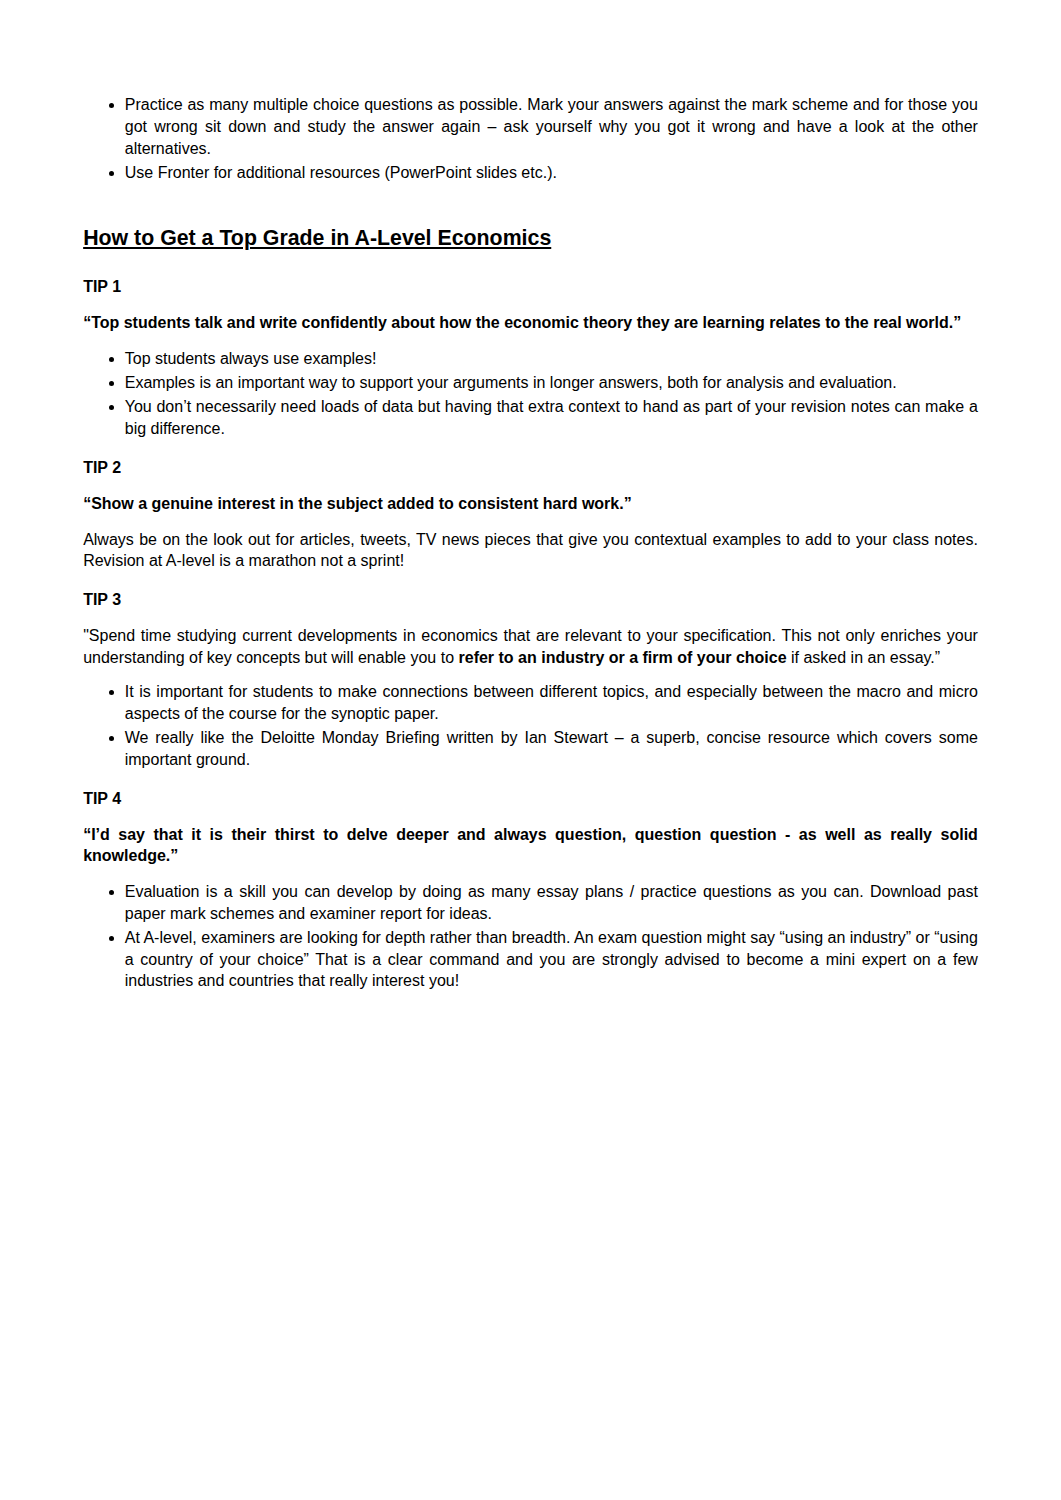Practice as many multiple choice questions as possible. Mark your answers against the mark scheme and for those you got wrong sit down and study the answer again – ask yourself why you got it wrong and have a look at the other alternatives.
Use Fronter for additional resources (PowerPoint slides etc.).
How to Get a Top Grade in A-Level Economics
TIP 1
“Top students talk and write confidently about how the economic theory they are learning relates to the real world.”
Top students always use examples!
Examples is an important way to support your arguments in longer answers, both for analysis and evaluation.
You don’t necessarily need loads of data but having that extra context to hand as part of your revision notes can make a big difference.
TIP 2
“Show a genuine interest in the subject added to consistent hard work.”
Always be on the look out for articles, tweets, TV news pieces that give you contextual examples to add to your class notes. Revision at A-level is a marathon not a sprint!
TIP 3
"Spend time studying current developments in economics that are relevant to your specification. This not only enriches your understanding of key concepts but will enable you to refer to an industry or a firm of your choice if asked in an essay.”
It is important for students to make connections between different topics, and especially between the macro and micro aspects of the course for the synoptic paper.
We really like the Deloitte Monday Briefing written by Ian Stewart – a superb, concise resource which covers some important ground.
TIP 4
“I’d say that it is their thirst to delve deeper and always question, question question - as well as really solid knowledge.”
Evaluation is a skill you can develop by doing as many essay plans / practice questions as you can. Download past paper mark schemes and examiner report for ideas.
At A-level, examiners are looking for depth rather than breadth. An exam question might say “using an industry” or “using a country of your choice” That is a clear command and you are strongly advised to become a mini expert on a few industries and countries that really interest you!